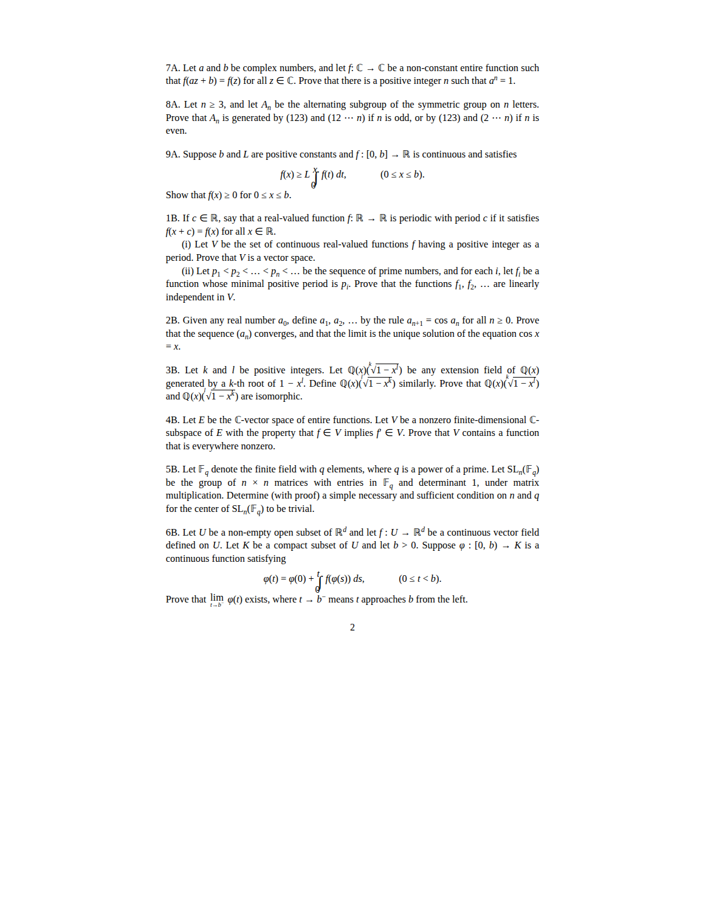7A. Let a and b be complex numbers, and let f: ℂ → ℂ be a non-constant entire function such that f(az + b) = f(z) for all z ∈ ℂ. Prove that there is a positive integer n such that an = 1.
8A. Let n ≥ 3, and let An be the alternating subgroup of the symmetric group on n letters. Prove that An is generated by (123) and (12 ⋯ n) if n is odd, or by (123) and (2 ⋯ n) if n is even.
9A. Suppose b and L are positive constants and f : [0, b] → ℝ is continuous and satisfies
f(x) ≥ L ∫x 0 f(t) dt, (0 ≤ x ≤ b).
Show that f(x) ≥ 0 for 0 ≤ x ≤ b.
1B. If c ∈ ℝ, say that a real-valued function f: ℝ → ℝ is periodic with period c if it satisfies f(x + c) = f(x) for all x ∈ ℝ.
(i) Let V be the set of continuous real-valued functions f having a positive integer as a period. Prove that V is a vector space.
(ii) Let p1 < p2 < … < pn < … be the sequence of prime numbers, and for each i, let fi be a function whose minimal positive period is pi. Prove that the functions f1, f2, … are linearly independent in V.
2B. Given any real number a0, define a1, a2, … by the rule an+1 = cos an for all n ≥ 0. Prove that the sequence (an) converges, and that the limit is the unique solution of the equation cos x = x.
3B. Let k and l be positive integers. Let ℚ(x)(k√1 − xl) be any extension field of ℚ(x) generated by a k-th root of 1 − xl. Define ℚ(x)(l√1 − xk) similarly. Prove that ℚ(x)(k√1 − xl) and ℚ(x)(l√1 − xk) are isomorphic.
4B. Let E be the ℂ-vector space of entire functions. Let V be a nonzero finite-dimensional ℂ-subspace of E with the property that f ∈ V implies f′ ∈ V. Prove that V contains a function that is everywhere nonzero.
5B. Let 𝔽q denote the finite field with q elements, where q is a power of a prime. Let SLn(𝔽q) be the group of n × n matrices with entries in 𝔽q and determinant 1, under matrix multiplication. Determine (with proof) a simple necessary and sufficient condition on n and q for the center of SLn(𝔽q) to be trivial.
6B. Let U be a non-empty open subset of ℝd and let f : U → ℝd be a continuous vector field defined on U. Let K be a compact subset of U and let b > 0. Suppose φ : [0, b) → K is a continuous function satisfying
φ(t) = φ(0) + ∫t 0 f(φ(s)) ds, (0 ≤ t < b).
Prove that lim t→b− φ(t) exists, where t → b− means t approaches b from the left.
2